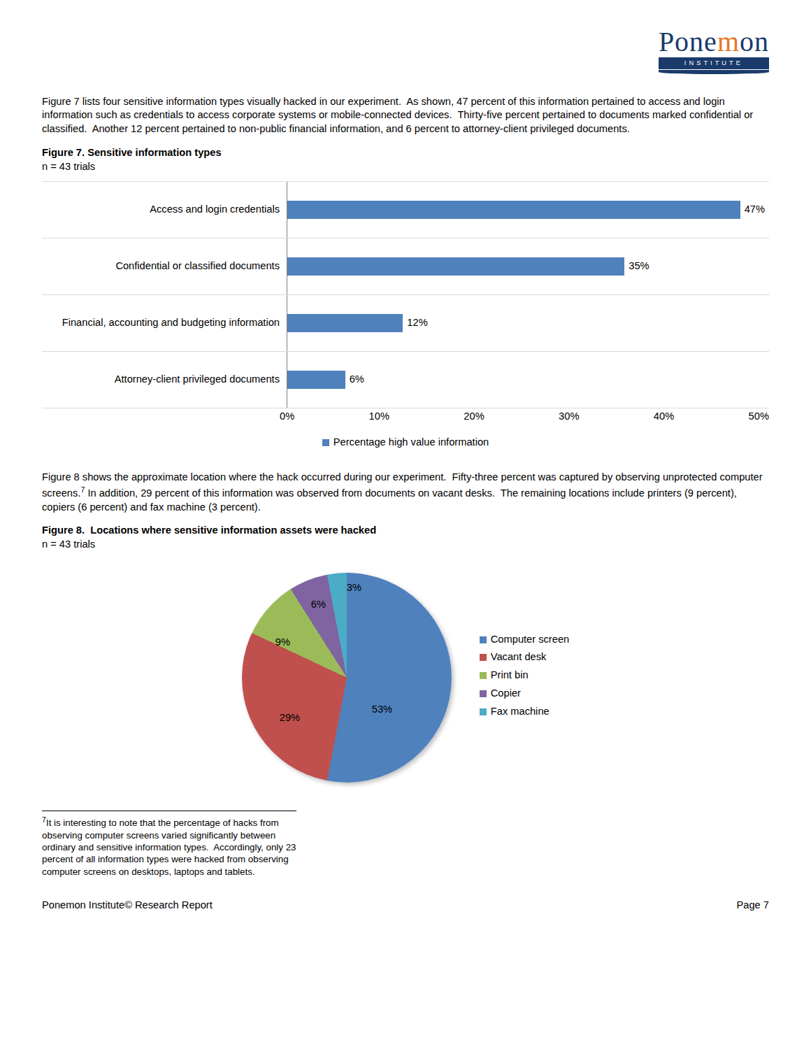Ponemon
INSTITUTE
Figure 7 lists four sensitive information types visually hacked in our experiment. As shown, 47 percent of this information pertained to access and login information such as credentials to access corporate systems or mobile-connected devices. Thirty-five percent pertained to documents marked confidential or classified. Another 12 percent pertained to non-public financial information, and 6 percent to attorney-client privileged documents.
Figure 7. Sensitive information types
n = 43 trials
Access and login credentials
47%
Confidential or classified documents
35%
Financial, accounting and budgeting information
12%
Attorney-client privileged documents
6%
0% 10% 20% 30% 40% 50%
Percentage high value information
Figure 8 shows the approximate location where the hack occurred during our experiment. Fifty-three percent was captured by observing unprotected computer screens.7 In addition, 29 percent of this information was observed from documents on vacant desks. The remaining locations include printers (9 percent), copiers (6 percent) and fax machine (3 percent).
Figure 8. Locations where sensitive information assets were hacked
n = 43 trials
53% 29% 9% 6% 3%
Computer screen
Vacant desk
Print bin
Copier
Fax machine
7It is interesting to note that the percentage of hacks from observing computer screens varied significantly between ordinary and sensitive information types. Accordingly, only 23 percent of all information types were hacked from observing computer screens on desktops, laptops and tablets.
Ponemon Institute© Research Report Page 7